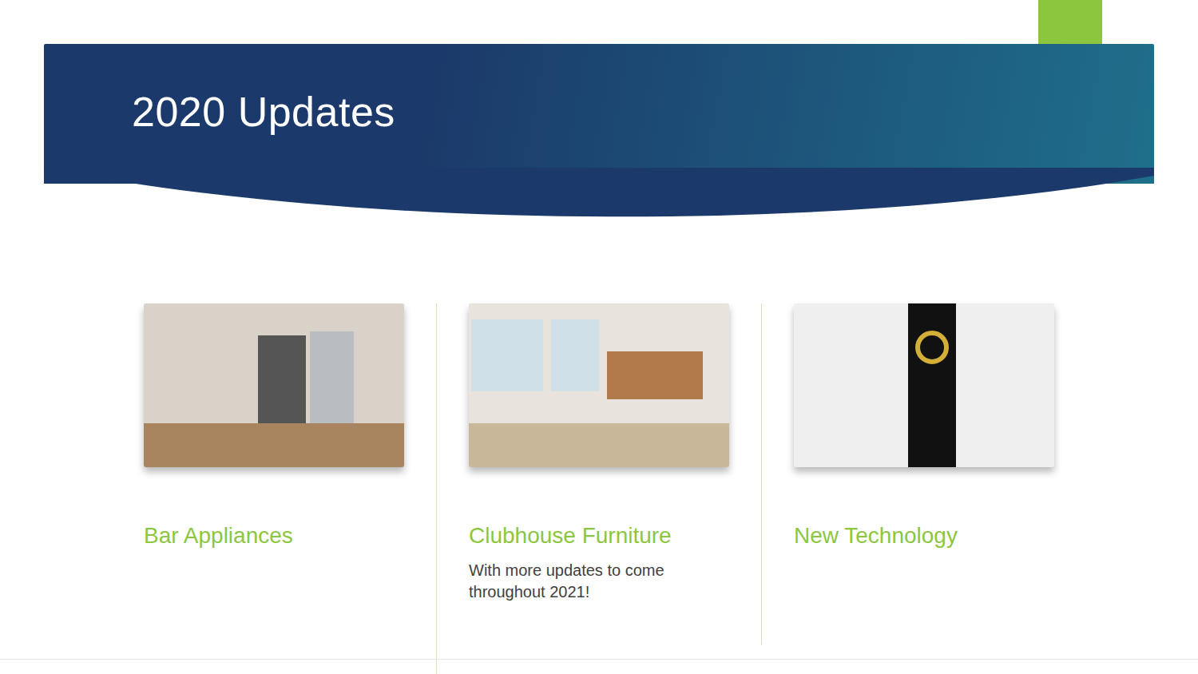2020 Updates
Bar Appliances
Clubhouse Furniture
With more updates to come throughout 2021!
New Technology